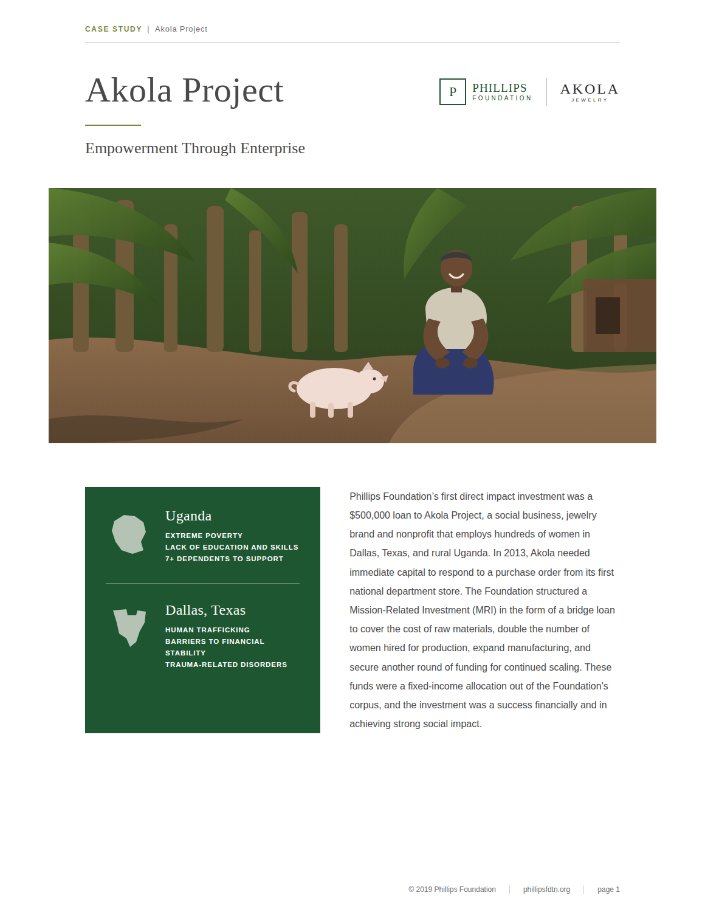Case Study|Akola Project
Akola Project
P
PHILLIPS FOUNDATION
AKOLA JEWELRY
Empowerment Through Enterprise
Uganda
Extreme poverty
Lack of education and skills
7+ dependents to support
Dallas, Texas
Human trafficking
Barriers to financial stability
Trauma-related disorders
Phillips Foundation’s first direct impact investment was a $500,000 loan to Akola Project, a social business, jewelry brand and nonprofit that employs hundreds of women in Dallas, Texas, and rural Uganda. In 2013, Akola needed immediate capital to respond to a purchase order from its first national department store. The Foundation structured a Mission-Related Investment (MRI) in the form of a bridge loan to cover the cost of raw materials, double the number of women hired for production, expand manufacturing, and secure another round of funding for continued scaling. These funds were a fixed-income allocation out of the Foundation's corpus, and the investment was a success financially and in achieving strong social impact.
© 2019 Phillips Foundation phillipsfdtn.org page 1